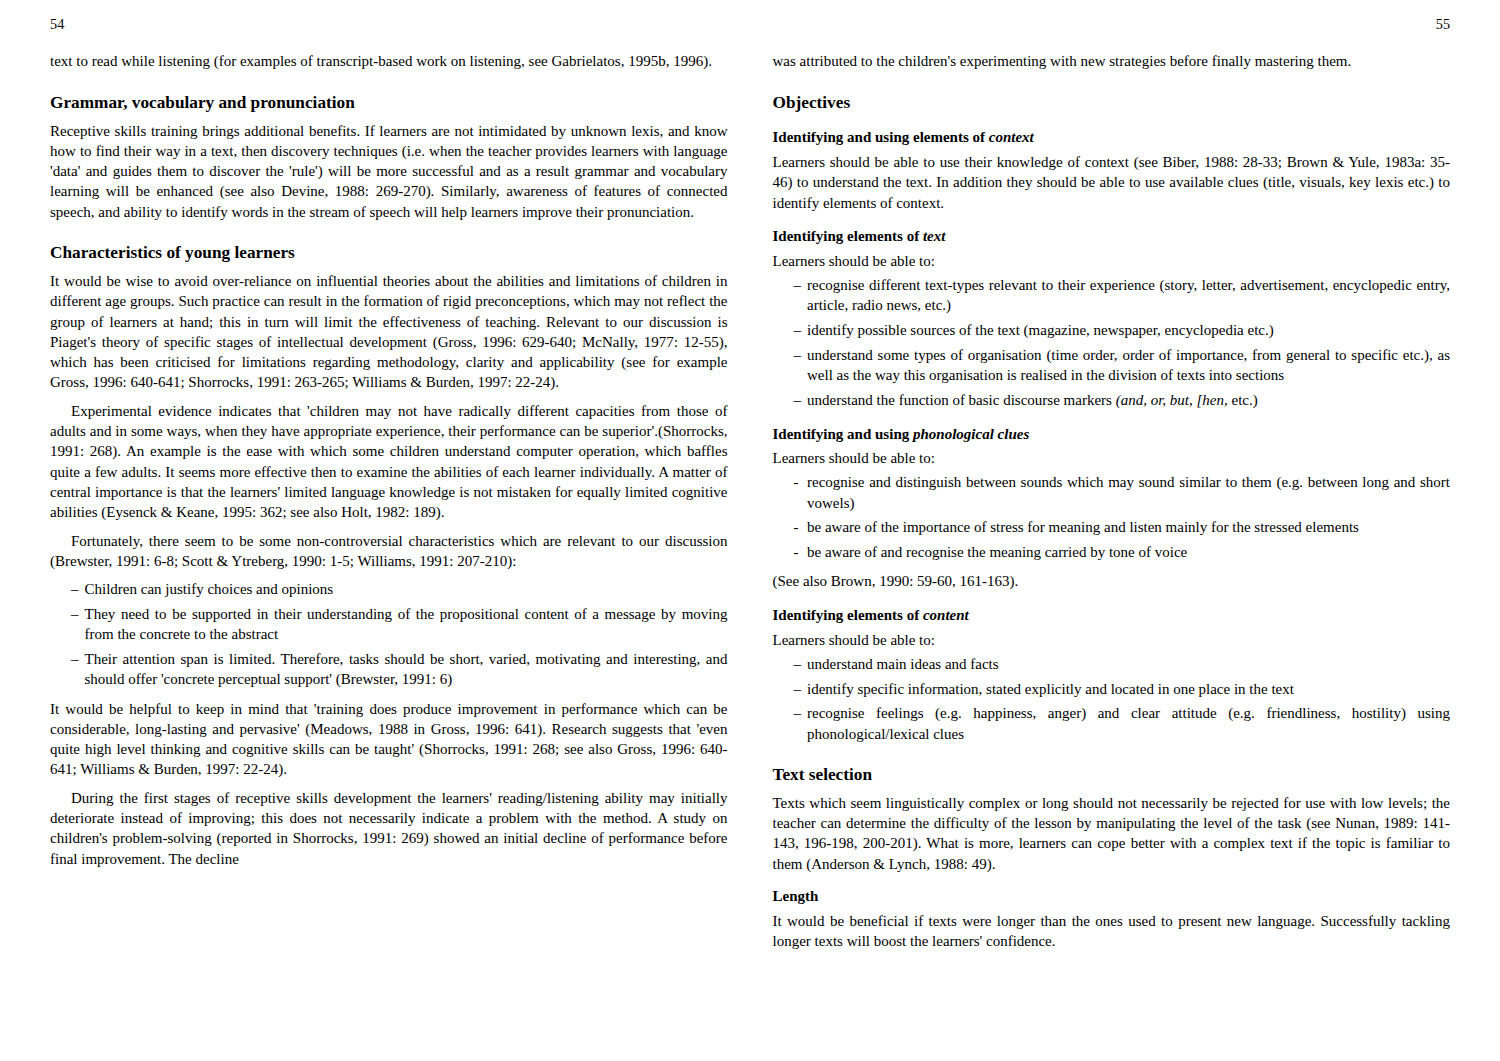54
text to read while listening (for examples of transcript-based work on listening, see Gabrielatos, 1995b, 1996).
Grammar, vocabulary and pronunciation
Receptive skills training brings additional benefits. If learners are not intimidated by unknown lexis, and know how to find their way in a text, then discovery techniques (i.e. when the teacher provides learners with language 'data' and guides them to discover the 'rule') will be more successful and as a result grammar and vocabulary learning will be enhanced (see also Devine, 1988: 269-270). Similarly, awareness of features of connected speech, and ability to identify words in the stream of speech will help learners improve their pronunciation.
Characteristics of young learners
It would be wise to avoid over-reliance on influential theories about the abilities and limitations of children in different age groups. Such practice can result in the formation of rigid preconceptions, which may not reflect the group of learners at hand; this in turn will limit the effectiveness of teaching. Relevant to our discussion is Piaget's theory of specific stages of intellectual development (Gross, 1996: 629-640; McNally, 1977: 12-55), which has been criticised for limitations regarding methodology, clarity and applicability (see for example Gross, 1996: 640-641; Shorrocks, 1991: 263-265; Williams & Burden, 1997: 22-24).
Experimental evidence indicates that 'children may not have radically different capacities from those of adults and in some ways, when they have appropriate experience, their performance can be superior'.(Shorrocks, 1991: 268). An example is the ease with which some children understand computer operation, which baffles quite a few adults. It seems more effective then to examine the abilities of each learner individually. A matter of central importance is that the learners' limited language knowledge is not mistaken for equally limited cognitive abilities (Eysenck & Keane, 1995: 362; see also Holt, 1982: 189).
Fortunately, there seem to be some non-controversial characteristics which are relevant to our discussion (Brewster, 1991: 6-8; Scott & Ytreberg, 1990: 1-5; Williams, 1991: 207-210):
Children can justify choices and opinions
They need to be supported in their understanding of the propositional content of a message by moving from the concrete to the abstract
Their attention span is limited. Therefore, tasks should be short, varied, motivating and interesting, and should offer 'concrete perceptual support' (Brewster, 1991: 6)
It would be helpful to keep in mind that 'training does produce improvement in performance which can be considerable, long-lasting and pervasive' (Meadows, 1988 in Gross, 1996: 641). Research suggests that 'even quite high level thinking and cognitive skills can be taught' (Shorrocks, 1991: 268; see also Gross, 1996: 640-641; Williams & Burden, 1997: 22-24).
During the first stages of receptive skills development the learners' reading/listening ability may initially deteriorate instead of improving; this does not necessarily indicate a problem with the method. A study on children's problem-solving (reported in Shorrocks, 1991: 269) showed an initial decline of performance before final improvement. The decline
55
was attributed to the children's experimenting with new strategies before finally mastering them.
Objectives
Identifying and using elements of context
Learners should be able to use their knowledge of context (see Biber, 1988: 28-33; Brown & Yule, 1983a: 35-46) to understand the text. In addition they should be able to use available clues (title, visuals, key lexis etc.) to identify elements of context.
Identifying elements of text
Learners should be able to:
recognise different text-types relevant to their experience (story, letter, advertisement, encyclopedic entry, article, radio news, etc.)
identify possible sources of the text (magazine, newspaper, encyclopedia etc.)
understand some types of organisation (time order, order of importance, from general to specific etc.), as well as the way this organisation is realised in the division of texts into sections
understand the function of basic discourse markers (and, or, but, [hen, etc.)
Identifying and using phonological clues
Learners should be able to:
recognise and distinguish between sounds which may sound similar to them (e.g. between long and short vowels)
be aware of the importance of stress for meaning and listen mainly for the stressed elements
be aware of and recognise the meaning carried by tone of voice
(See also Brown, 1990: 59-60, 161-163).
Identifying elements of content
Learners should be able to:
understand main ideas and facts
identify specific information, stated explicitly and located in one place in the text
recognise feelings (e.g. happiness, anger) and clear attitude (e.g. friendliness, hostility) using phonological/lexical clues
Text selection
Texts which seem linguistically complex or long should not necessarily be rejected for use with low levels; the teacher can determine the difficulty of the lesson by manipulating the level of the task (see Nunan, 1989: 141-143, 196-198, 200-201). What is more, learners can cope better with a complex text if the topic is familiar to them (Anderson & Lynch, 1988: 49).
Length
It would be beneficial if texts were longer than the ones used to present new language. Successfully tackling longer texts will boost the learners' confidence.